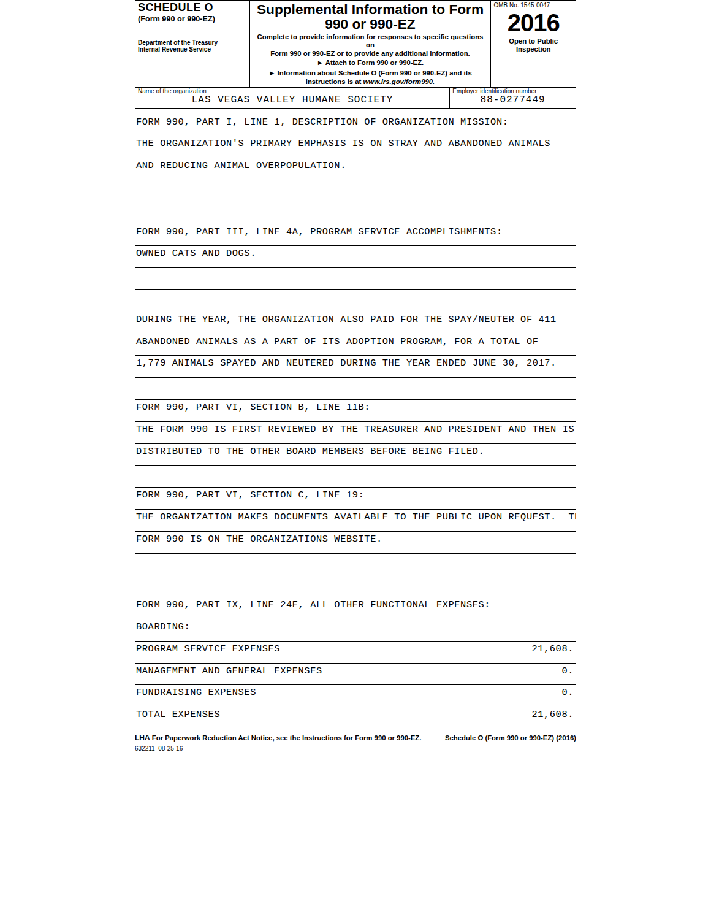| SCHEDULE O (Form 990 or 990-EZ) Department of the Treasury Internal Revenue Service | Supplemental Information to Form 990 or 990-EZ Complete to provide information for responses to specific questions on Form 990 or 990-EZ or to provide any additional information. ► Attach to Form 990 or 990-EZ. ► Information about Schedule O (Form 990 or 990-EZ) and its instructions is at www.irs.gov/form990. | OMB No. 1545-0047 2016 Open to Public Inspection |
| Name of the organization LAS VEGAS VALLEY HUMANE SOCIETY | Employer identification number 88-0277449 |
FORM 990, PART I, LINE 1, DESCRIPTION OF ORGANIZATION MISSION:
THE ORGANIZATION'S PRIMARY EMPHASIS IS ON STRAY AND ABANDONED ANIMALS
AND REDUCING ANIMAL OVERPOPULATION.
FORM 990, PART III, LINE 4A, PROGRAM SERVICE ACCOMPLISHMENTS:
OWNED CATS AND DOGS.
DURING THE YEAR, THE ORGANIZATION ALSO PAID FOR THE SPAY/NEUTER OF 411
ABANDONED ANIMALS AS A PART OF ITS ADOPTION PROGRAM, FOR A TOTAL OF
1,779 ANIMALS SPAYED AND NEUTERED DURING THE YEAR ENDED JUNE 30, 2017.
FORM 990, PART VI, SECTION B, LINE 11B:
THE FORM 990 IS FIRST REVIEWED BY THE TREASURER AND PRESIDENT AND THEN IS
DISTRIBUTED TO THE OTHER BOARD MEMBERS BEFORE BEING FILED.
FORM 990, PART VI, SECTION C, LINE 19:
THE ORGANIZATION MAKES DOCUMENTS AVAILABLE TO THE PUBLIC UPON REQUEST. THE
FORM 990 IS ON THE ORGANIZATIONS WEBSITE.
FORM 990, PART IX, LINE 24E, ALL OTHER FUNCTIONAL EXPENSES:
BOARDING:
PROGRAM SERVICE EXPENSES21,608.
MANAGEMENT AND GENERAL EXPENSES0.
FUNDRAISING EXPENSES0.
TOTAL EXPENSES21,608.
LHA For Paperwork Reduction Act Notice, see the Instructions for Form 990 or 990-EZ. Schedule O (Form 990 or 990-EZ) (2016)
632211 08-25-16